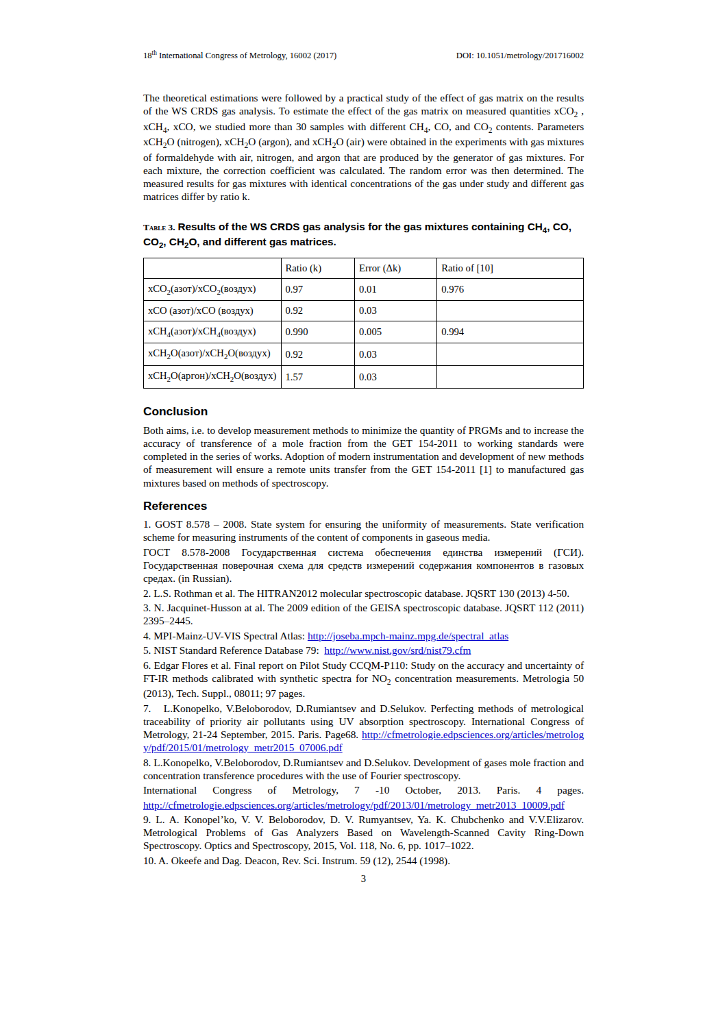18th International Congress of Metrology, 16002 (2017)
DOI: 10.1051/metrology/201716002
The theoretical estimations were followed by a practical study of the effect of gas matrix on the results of the WS CRDS gas analysis. To estimate the effect of the gas matrix on measured quantities xCO2 , xCH4, xCO, we studied more than 30 samples with different CH4, CO, and CO2 contents. Parameters xCH2O (nitrogen), xCH2O (argon), and xCH2O (air) were obtained in the experiments with gas mixtures of formaldehyde with air, nitrogen, and argon that are produced by the generator of gas mixtures. For each mixture, the correction coefficient was calculated. The random error was then determined. The measured results for gas mixtures with identical concentrations of the gas under study and different gas matrices differ by ratio k.
Table 3. Results of the WS CRDS gas analysis for the gas mixtures containing CH4, CO, CO2, CH2O, and different gas matrices.
| | Ratio (k) | Error (Δk) | Ratio of [10] |
| xCO 2 (азот)/xCO 2 (воздух) | 0.97 | 0.01 | 0.976 |
| xCO (азот)/xCO (воздух) | 0.92 | 0.03 | |
| xCH 4 (азот)/xCH 4 (воздух) | 0.990 | 0.005 | 0.994 |
| xCH 2 O(азот)/xCH 2 O(воздух) | 0.92 | 0.03 | |
| xCH 2 O(аргон)/xCH 2 O(воздух) | 1.57 | 0.03 | |
Conclusion
Both aims, i.e. to develop measurement methods to minimize the quantity of PRGMs and to increase the accuracy of transference of a mole fraction from the GET 154-2011 to working standards were completed in the series of works. Adoption of modern instrumentation and development of new methods of measurement will ensure a remote units transfer from the GET 154-2011 [1] to manufactured gas mixtures based on methods of spectroscopy.
References
1. GOST 8.578 – 2008. State system for ensuring the uniformity of measurements. State verification scheme for measuring instruments of the content of components in gaseous media.
ГОСТ 8.578-2008 Государственная система обеспечения единства измерений (ГСИ). Государственная поверочная схема для средств измерений содержания компонентов в газовых средах. (in Russian).
2. L.S. Rothman et al. The HITRAN2012 molecular spectroscopic database. JQSRT 130 (2013) 4-50.
3. N. Jacquinet-Husson at al. The 2009 edition of the GEISA spectroscopic database. JQSRT 112 (2011) 2395–2445.
4. MPI-Mainz-UV-VIS Spectral Atlas: http://joseba.mpch-mainz.mpg.de/spectral_atlas
5. NIST Standard Reference Database 79: http://www.nist.gov/srd/nist79.cfm
6. Edgar Flores et al. Final report on Pilot Study CCQM-P110: Study on the accuracy and uncertainty of FT-IR methods calibrated with synthetic spectra for NO2 concentration measurements. Metrologia 50 (2013), Tech. Suppl., 08011; 97 pages.
7. L.Konopelko, V.Beloborodov, D.Rumiantsev and D.Selukov. Perfecting methods of metrological traceability of priority air pollutants using UV absorption spectroscopy. International Congress of Metrology, 21-24 September, 2015. Paris. Page68. http://cfmetrologie.edpsciences.org/articles/metrology/pdf/2015/01/metrology_metr2015_07006.pdf
8. L.Konopelko, V.Beloborodov, D.Rumiantsev and D.Selukov. Development of gases mole fraction and concentration transference procedures with the use of Fourier spectroscopy.
International Congress of Metrology, 7-10 October, 2013. Paris. 4 pages.
http://cfmetrologie.edpsciences.org/articles/metrology/pdf/2013/01/metrology_metr2013_10009.pdf
9. L. A. Konopel’ko, V. V. Beloborodov, D. V. Rumyantsev, Ya. K. Chubchenko and V.V.Elizarov. Metrological Problems of Gas Analyzers Based on Wavelength-Scanned Cavity Ring-Down Spectroscopy. Optics and Spectroscopy, 2015, Vol. 118, No. 6, pp. 1017–1022.
10. A. Okeefe and Dag. Deacon, Rev. Sci. Instrum. 59 (12), 2544 (1998).
3